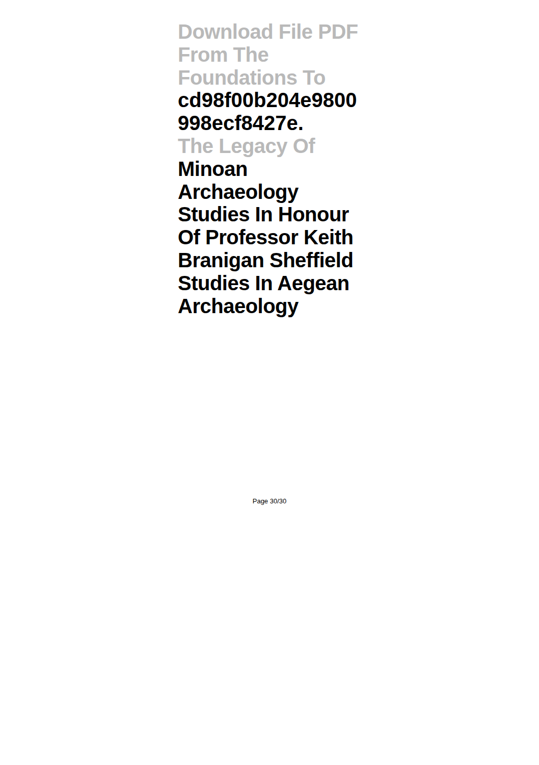Download File PDF From The Foundations To
cd98f00b204e9800998ecf8427e.
The Legacy Of Minoan
Archaeology
Studies In Honour
Of Professor Keith
Branigan Sheffield
Studies In Aegean
Archaeology
Page 30/30